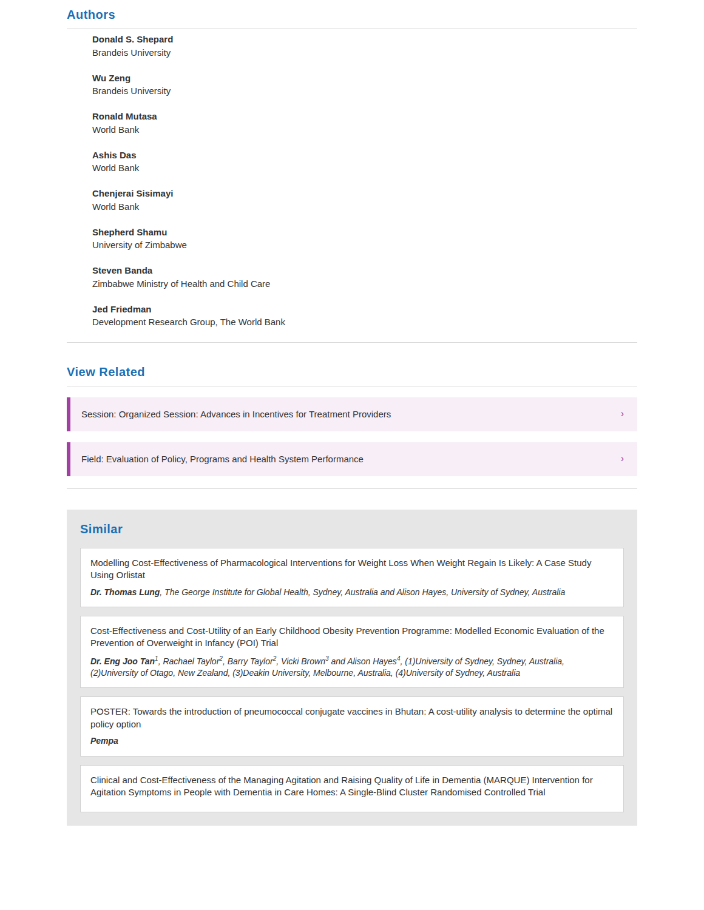Authors
Donald S. Shepard Brandeis University
Wu Zeng Brandeis University
Ronald Mutasa World Bank
Ashis Das World Bank
Chenjerai Sisimayi World Bank
Shepherd Shamu University of Zimbabwe
Steven Banda Zimbabwe Ministry of Health and Child Care
Jed Friedman Development Research Group, The World Bank
View Related
Session: Organized Session: Advances in Incentives for Treatment Providers ›
Field: Evaluation of Policy, Programs and Health System Performance ›
Similar
Modelling Cost-Effectiveness of Pharmacological Interventions for Weight Loss When Weight Regain Is Likely: A Case Study Using Orlistat
Dr. Thomas Lung, The George Institute for Global Health, Sydney, Australia and Alison Hayes, University of Sydney, Australia
Cost-Effectiveness and Cost-Utility of an Early Childhood Obesity Prevention Programme: Modelled Economic Evaluation of the Prevention of Overweight in Infancy (POI) Trial
Dr. Eng Joo Tan1, Rachael Taylor2, Barry Taylor2, Vicki Brown3 and Alison Hayes4, (1)University of Sydney, Sydney, Australia, (2)University of Otago, New Zealand, (3)Deakin University, Melbourne, Australia, (4)University of Sydney, Australia
POSTER: Towards the introduction of pneumococcal conjugate vaccines in Bhutan: A cost-utility analysis to determine the optimal policy option
Pempa
Clinical and Cost-Effectiveness of the Managing Agitation and Raising Quality of Life in Dementia (MARQUE) Intervention for Agitation Symptoms in People with Dementia in Care Homes: A Single-Blind Cluster Randomised Controlled Trial